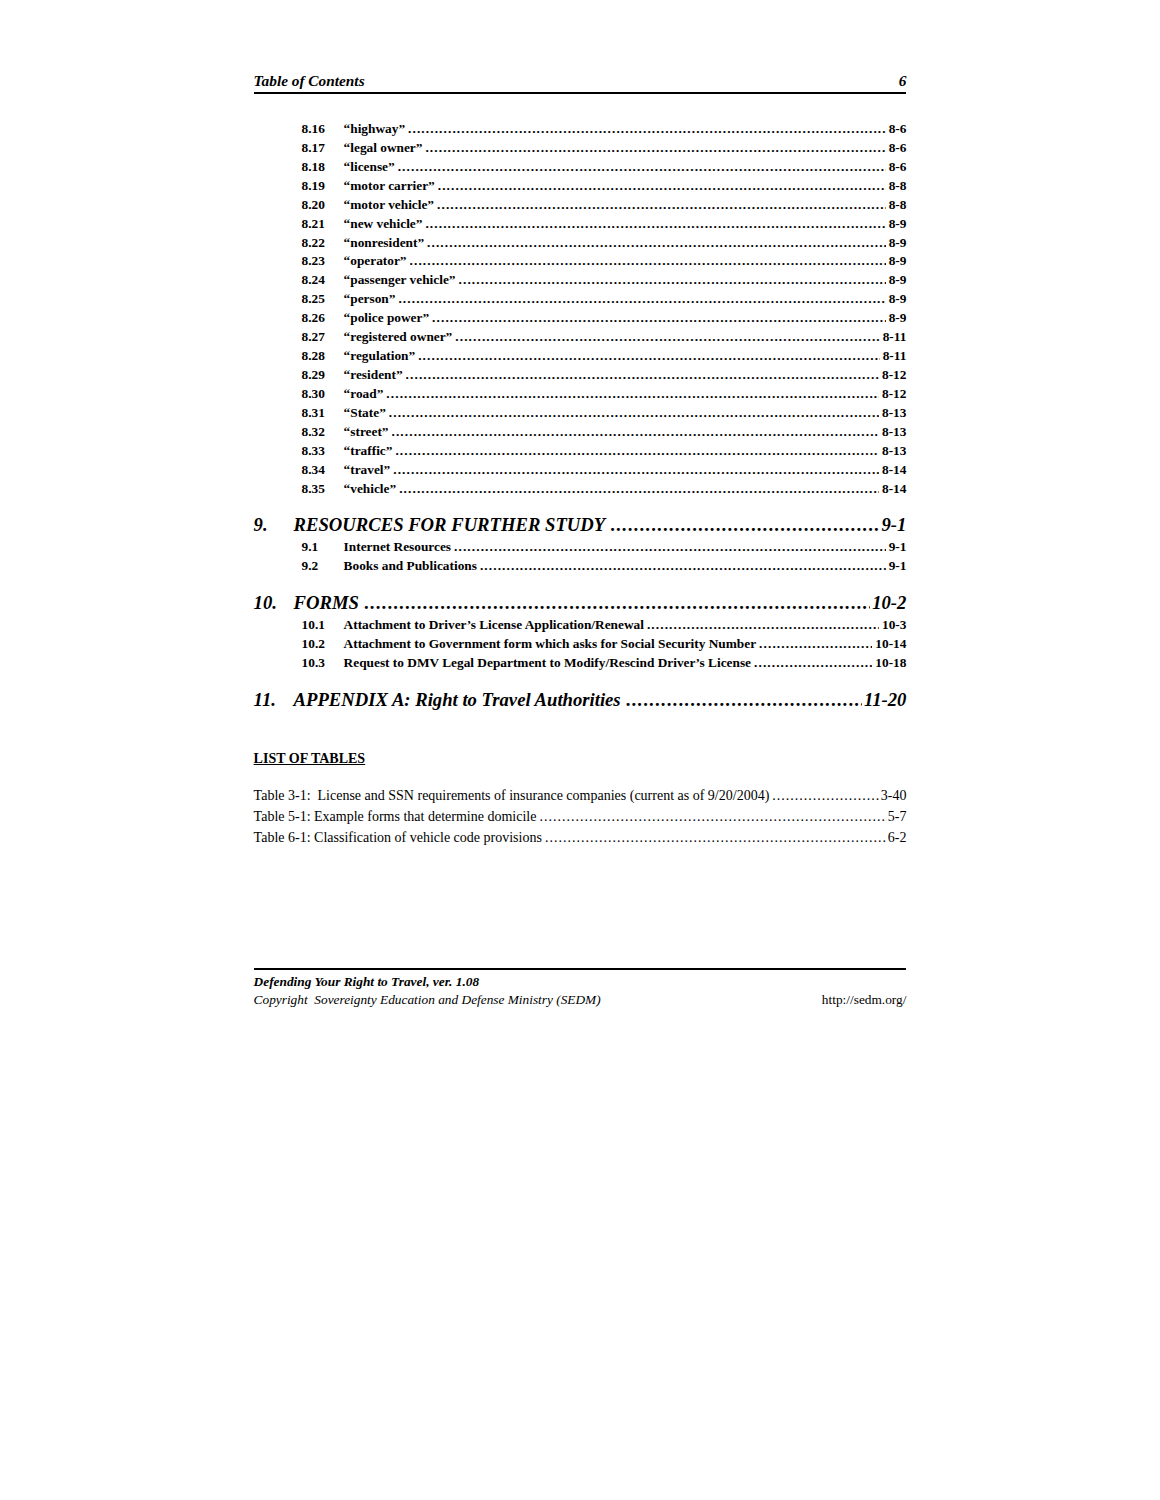Table of Contents 6
8.16“highway”.................................................................................................................................................. 8-6
8.17“legal owner”......................................................................................................................... 8-6
8.18“license”................................................................................................................................. 8-6
8.19“motor carrier”....................................................................................................................... 8-8
8.20“motor vehicle”....................................................................................................................... 8-8
8.21“new vehicle”.......................................................................................................................... 8-9
8.22“nonresident”.......................................................................................................................... 8-9
8.23“operator”............................................................................................................................. 8-9
8.24“passenger vehicle”............................................................................................................... 8-9
8.25“person”................................................................................................................................. 8-9
8.26“police power”......................................................................................................................... 8-9
8.27“registered owner”................................................................................................................ 8-11
8.28“regulation”........................................................................................................................... 8-11
8.29“resident”.............................................................................................................................. 8-12
8.30“road”................................................................................................................................... 8-12
8.31“State”.................................................................................................................................. 8-13
8.32“street”.................................................................................................................................. 8-13
8.33“traffic”................................................................................................................................ 8-13
8.34“travel”................................................................................................................................. 8-14
8.35“vehicle”............................................................................................................................... 8-14
9. RESOURCES FOR FURTHER STUDY ............................................................ 9-1
9.1 Internet Resources..................................................................................................................... 9-1
9.2 Books and Publications............................................................................................................. 9-1
10. FORMS ..................................................................................................... 10-2
10.1 Attachment to Driver’s License Application/Renewal......................................................... 10-3
10.2 Attachment to Government form which asks for Social Security Number......................................... 10-14
10.3 Request to DMV Legal Department to Modify/Rescind Driver’s License........................................... 10-18
11. APPENDIX A: Right to Travel Authorities ....................................................... 11-20
LIST OF TABLES
Table 3-1: License and SSN requirements of insurance companies (current as of 9/20/2004)......................................... 3-40
Table 5-1: Example forms that determine domicile........................................................................................................... 5-7
Table 6-1: Classification of vehicle code provisions......................................................................................................... 6-2
Defending Your Right to Travel, ver. 1.08
Copyright Sovereignty Education and Defense Ministry (SEDM) http://sedm.org/